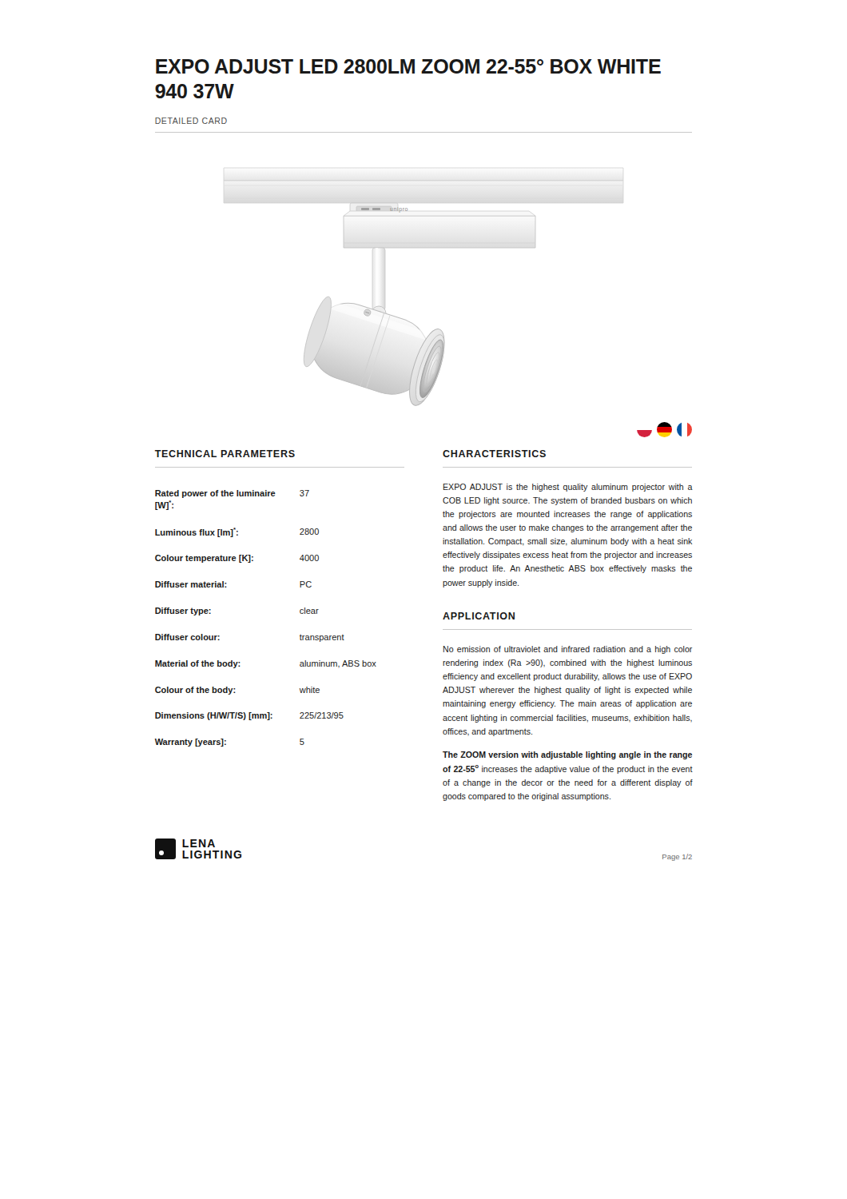EXPO ADJUST LED 2800LM ZOOM 22-55° BOX WHITE 940 37W
DETAILED CARD
unipro
TECHNICAL PARAMETERS
| Rated power of the luminaire [W] * : | 37 |
| Luminous flux [lm] * : | 2800 |
| Colour temperature [K]: | 4000 |
| Diffuser material: | PC |
| Diffuser type: | clear |
| Diffuser colour: | transparent |
| Material of the body: | aluminum, ABS box |
| Colour of the body: | white |
| Dimensions (H/W/T/S) [mm]: | 225/213/95 |
| Warranty [years]: | 5 |
CHARACTERISTICS
EXPO ADJUST is the highest quality aluminum projector with a COB LED light source. The system of branded busbars on which the projectors are mounted increases the range of applications and allows the user to make changes to the arrangement after the installation. Compact, small size, aluminum body with a heat sink effectively dissipates excess heat from the projector and increases the product life. An Anesthetic ABS box effectively masks the power supply inside.
APPLICATION
No emission of ultraviolet and infrared radiation and a high color rendering index (Ra >90), combined with the highest luminous efficiency and excellent product durability, allows the use of EXPO ADJUST wherever the highest quality of light is expected while maintaining energy efficiency. The main areas of application are accent lighting in commercial facilities, museums, exhibition halls, offices, and apartments.
The ZOOM version with adjustable lighting angle in the range of 22-55o increases the adaptive value of the product in the event of a change in the decor or the need for a different display of goods compared to the original assumptions.
LENA LIGHTING
Page 1/2